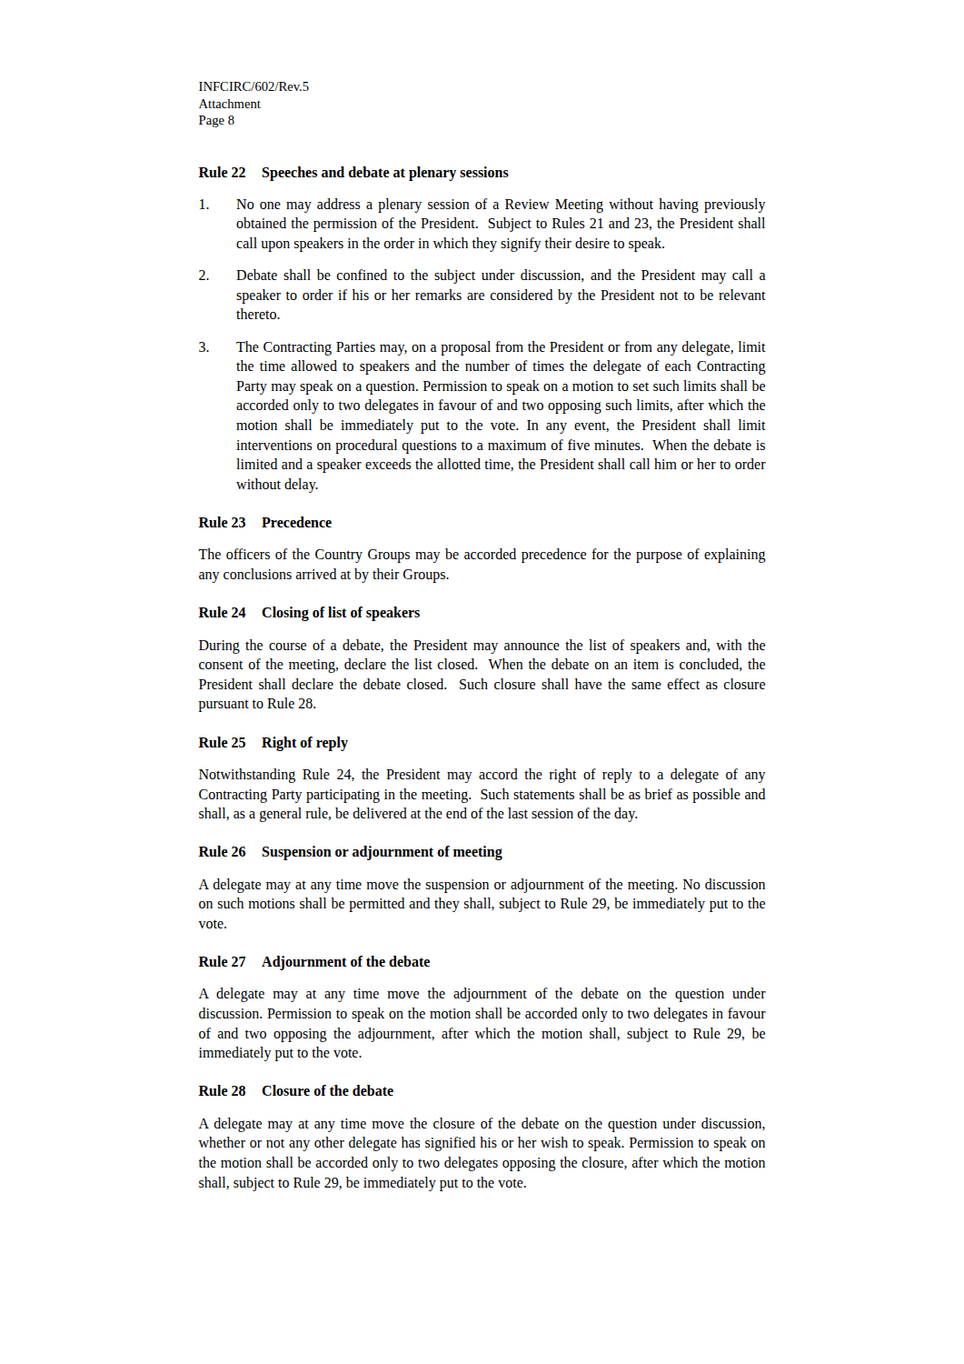INFCIRC/602/Rev.5
Attachment
Page 8
Rule 22 Speeches and debate at plenary sessions
1. No one may address a plenary session of a Review Meeting without having previously obtained the permission of the President. Subject to Rules 21 and 23, the President shall call upon speakers in the order in which they signify their desire to speak.
2. Debate shall be confined to the subject under discussion, and the President may call a speaker to order if his or her remarks are considered by the President not to be relevant thereto.
3. The Contracting Parties may, on a proposal from the President or from any delegate, limit the time allowed to speakers and the number of times the delegate of each Contracting Party may speak on a question. Permission to speak on a motion to set such limits shall be accorded only to two delegates in favour of and two opposing such limits, after which the motion shall be immediately put to the vote. In any event, the President shall limit interventions on procedural questions to a maximum of five minutes. When the debate is limited and a speaker exceeds the allotted time, the President shall call him or her to order without delay.
Rule 23 Precedence
The officers of the Country Groups may be accorded precedence for the purpose of explaining any conclusions arrived at by their Groups.
Rule 24 Closing of list of speakers
During the course of a debate, the President may announce the list of speakers and, with the consent of the meeting, declare the list closed. When the debate on an item is concluded, the President shall declare the debate closed. Such closure shall have the same effect as closure pursuant to Rule 28.
Rule 25 Right of reply
Notwithstanding Rule 24, the President may accord the right of reply to a delegate of any Contracting Party participating in the meeting. Such statements shall be as brief as possible and shall, as a general rule, be delivered at the end of the last session of the day.
Rule 26 Suspension or adjournment of meeting
A delegate may at any time move the suspension or adjournment of the meeting. No discussion on such motions shall be permitted and they shall, subject to Rule 29, be immediately put to the vote.
Rule 27 Adjournment of the debate
A delegate may at any time move the adjournment of the debate on the question under discussion. Permission to speak on the motion shall be accorded only to two delegates in favour of and two opposing the adjournment, after which the motion shall, subject to Rule 29, be immediately put to the vote.
Rule 28 Closure of the debate
A delegate may at any time move the closure of the debate on the question under discussion, whether or not any other delegate has signified his or her wish to speak. Permission to speak on the motion shall be accorded only to two delegates opposing the closure, after which the motion shall, subject to Rule 29, be immediately put to the vote.